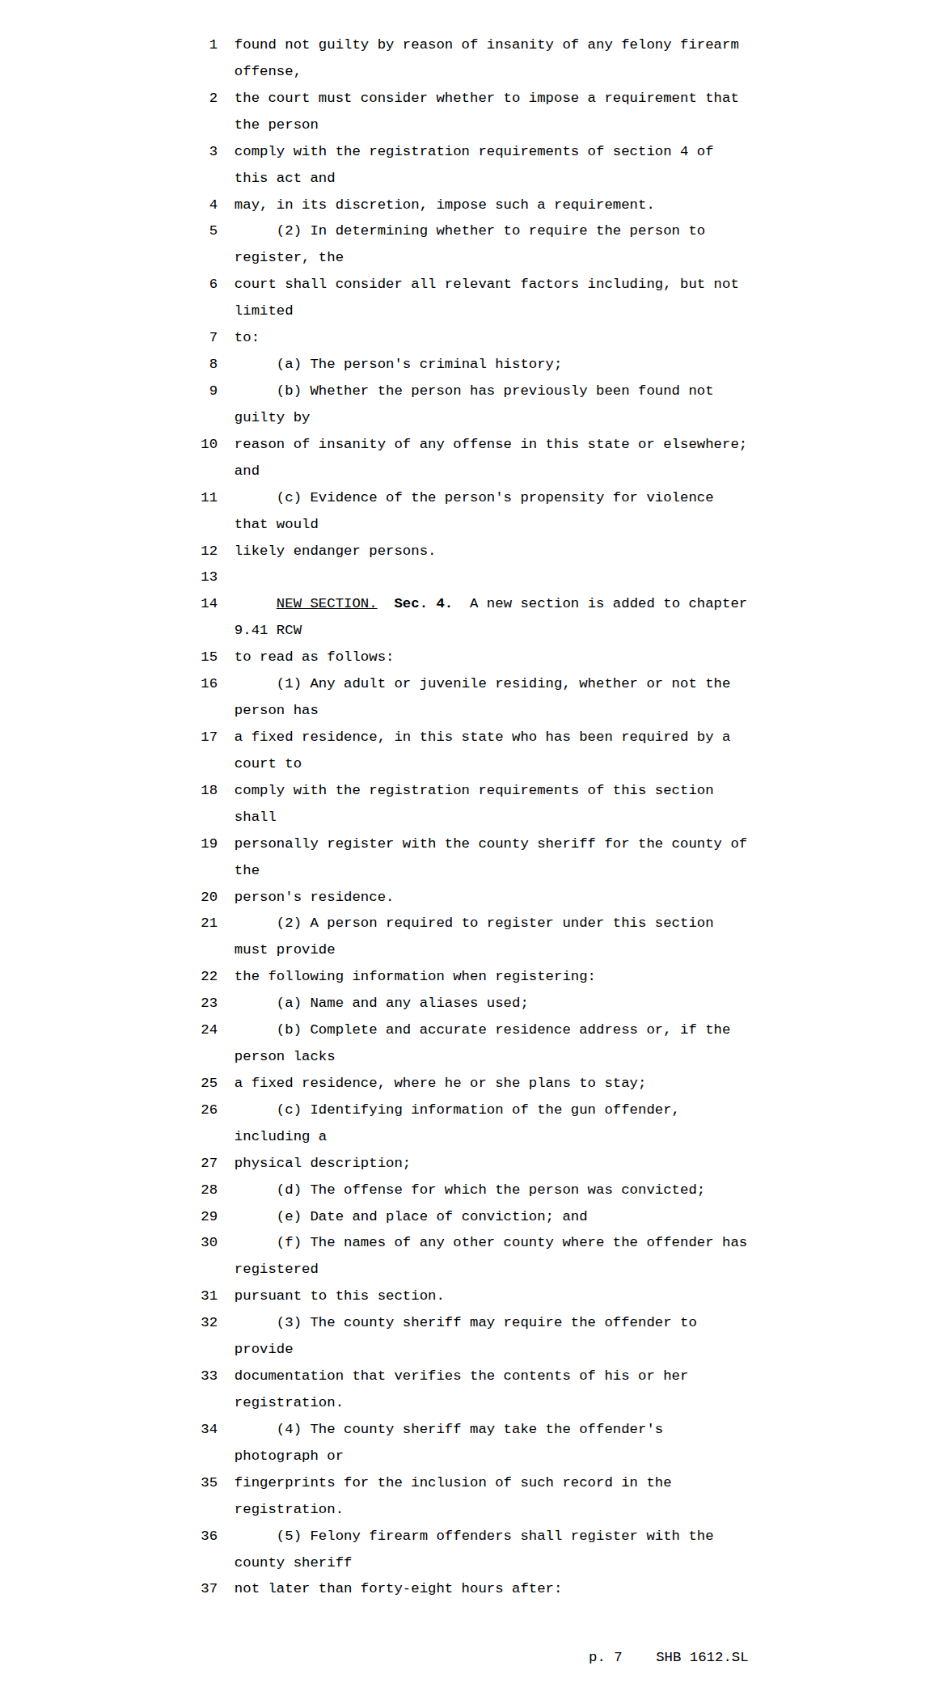found not guilty by reason of insanity of any felony firearm offense,
the court must consider whether to impose a requirement that the person
comply with the registration requirements of section 4 of this act and
may, in its discretion, impose such a requirement.
(2) In determining whether to require the person to register, the
court shall consider all relevant factors including, but not limited
to:
(a) The person's criminal history;
(b) Whether the person has previously been found not guilty by
reason of insanity of any offense in this state or elsewhere; and
(c) Evidence of the person's propensity for violence that would
likely endanger persons.
NEW SECTION. Sec. 4. A new section is added to chapter 9.41 RCW
to read as follows:
(1) Any adult or juvenile residing, whether or not the person has
a fixed residence, in this state who has been required by a court to
comply with the registration requirements of this section shall
personally register with the county sheriff for the county of the
person's residence.
(2) A person required to register under this section must provide
the following information when registering:
(a) Name and any aliases used;
(b) Complete and accurate residence address or, if the person lacks
a fixed residence, where he or she plans to stay;
(c) Identifying information of the gun offender, including a
physical description;
(d) The offense for which the person was convicted;
(e) Date and place of conviction; and
(f) The names of any other county where the offender has registered
pursuant to this section.
(3) The county sheriff may require the offender to provide
documentation that verifies the contents of his or her registration.
(4) The county sheriff may take the offender's photograph or
fingerprints for the inclusion of such record in the registration.
(5) Felony firearm offenders shall register with the county sheriff
not later than forty-eight hours after:
p. 7 SHB 1612.SL